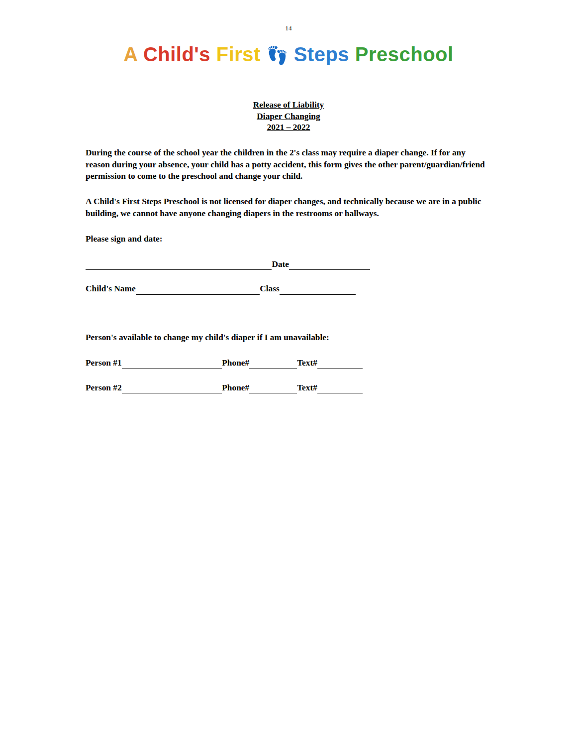14
A Child's First 👣 Steps Preschool
Release of Liability Diaper Changing 2021 – 2022
During the course of the school year the children in the 2's class may require a diaper change. If for any reason during your absence, your child has a potty accident, this form gives the other parent/guardian/friend permission to come to the preschool and change your child.
A Child's First Steps Preschool is not licensed for diaper changes, and technically because we are in a public building, we cannot have anyone changing diapers in the restrooms or hallways.
Please sign and date:
Date
Child's Name Class
Person's available to change my child's diaper if I am unavailable:
Person #1 Phone# Text#
Person #2 Phone# Text#